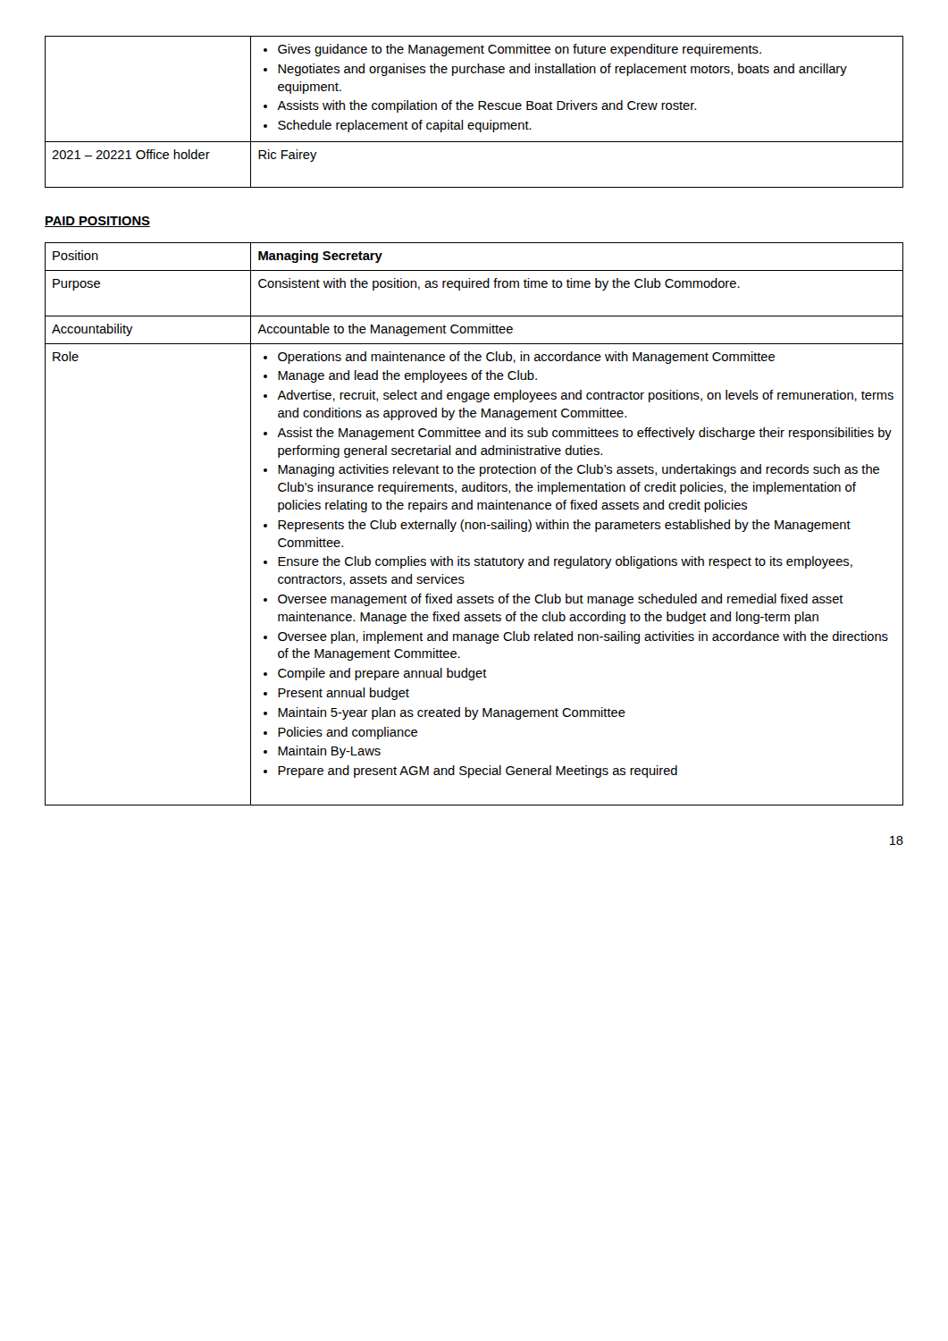| | Gives guidance to the Management Committee on future expenditure requirements. Negotiates and organises the purchase and installation of replacement motors, boats and ancillary equipment. Assists with the compilation of the Rescue Boat Drivers and Crew roster. Schedule replacement of capital equipment. |
| 2021 – 20221 Office holder | Ric Fairey |
PAID POSITIONS
| Position | Managing Secretary |
| Purpose | Consistent with the position, as required from time to time by the Club Commodore. |
| Accountability | Accountable to the Management Committee |
| Role | Operations and maintenance of the Club, in accordance with Management Committee Manage and lead the employees of the Club. Advertise, recruit, select and engage employees and contractor positions, on levels of remuneration, terms and conditions as approved by the Management Committee. Assist the Management Committee and its sub committees to effectively discharge their responsibilities by performing general secretarial and administrative duties. Managing activities relevant to the protection of the Club’s assets, undertakings and records such as the Club’s insurance requirements, auditors, the implementation of credit policies, the implementation of policies relating to the repairs and maintenance of fixed assets and credit policies Represents the Club externally (non-sailing) within the parameters established by the Management Committee. Ensure the Club complies with its statutory and regulatory obligations with respect to its employees, contractors, assets and services Oversee management of fixed assets of the Club but manage scheduled and remedial fixed asset maintenance. Manage the fixed assets of the club according to the budget and long-term plan Oversee plan, implement and manage Club related non-sailing activities in accordance with the directions of the Management Committee. Compile and prepare annual budget Present annual budget Maintain 5-year plan as created by Management Committee Policies and compliance Maintain By-Laws Prepare and present AGM and Special General Meetings as required |
18